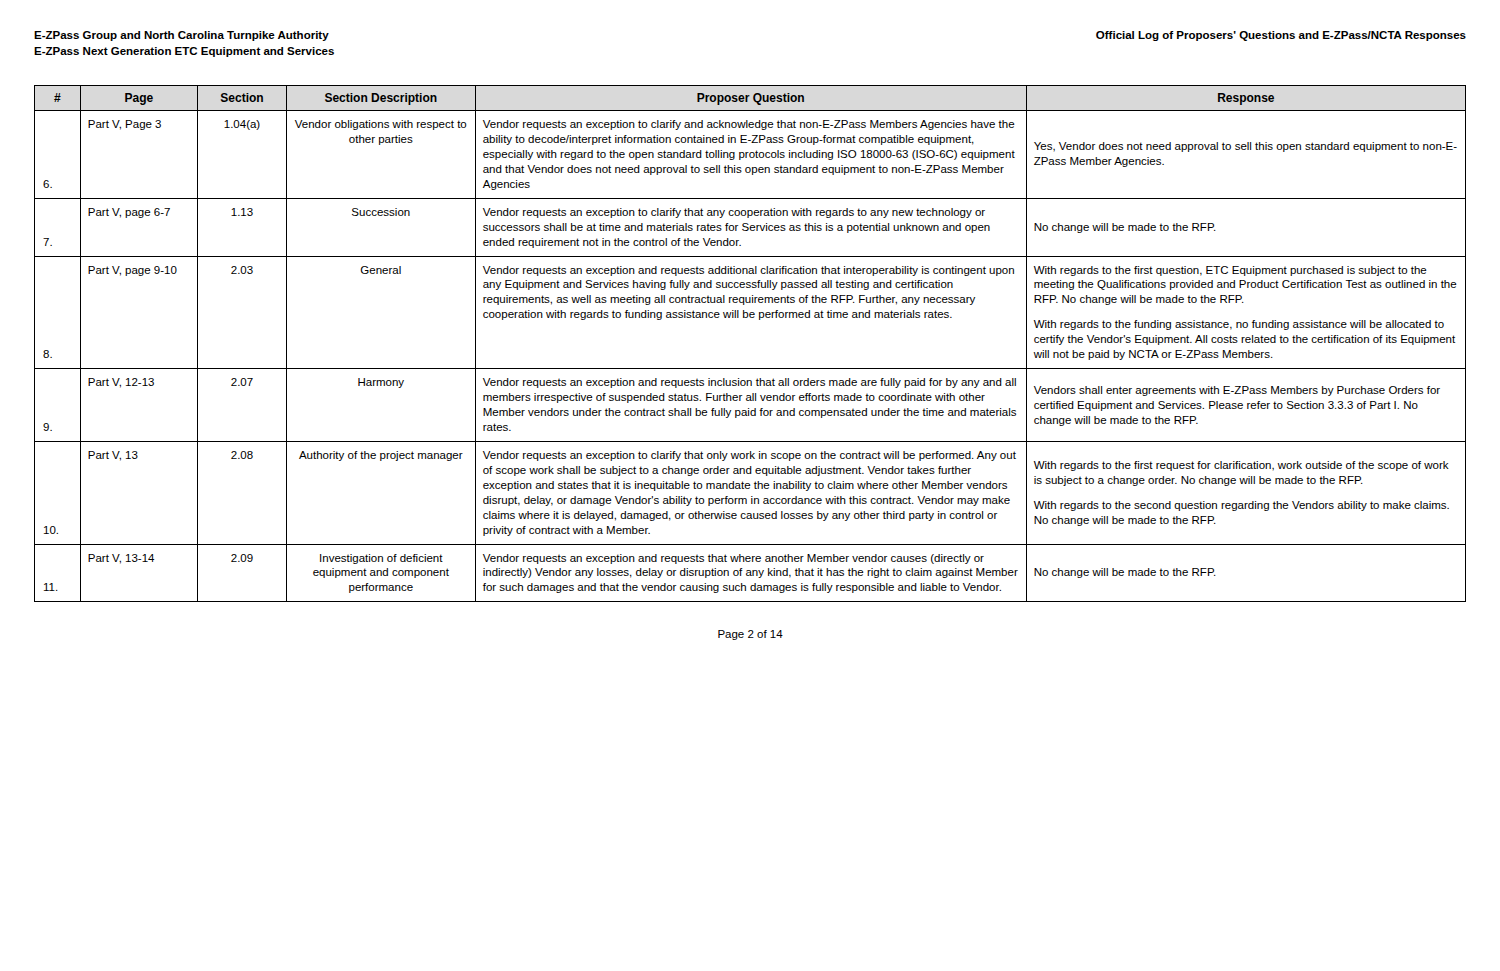E-ZPass Group and North Carolina Turnpike Authority
E-ZPass Next Generation ETC Equipment and Services
Official Log of Proposers' Questions and E-ZPass/NCTA Responses
| # | Page | Section | Section Description | Proposer Question | Response |
| --- | --- | --- | --- | --- | --- |
| 6. | Part V, Page 3 | 1.04(a) | Vendor obligations with respect to other parties | Vendor requests an exception to clarify and acknowledge that non-E-ZPass Members Agencies have the ability to decode/interpret information contained in E-ZPass Group-format compatible equipment, especially with regard to the open standard tolling protocols including ISO 18000-63 (ISO-6C) equipment and that Vendor does not need approval to sell this open standard equipment to non-E-ZPass Member Agencies | Yes, Vendor does not need approval to sell this open standard equipment to non-E-ZPass Member Agencies. |
| 7. | Part V, page 6-7 | 1.13 | Succession | Vendor requests an exception to clarify that any cooperation with regards to any new technology or successors shall be at time and materials rates for Services as this is a potential unknown and open ended requirement not in the control of the Vendor. | No change will be made to the RFP. |
| 8. | Part V, page 9-10 | 2.03 | General | Vendor requests an exception and requests additional clarification that interoperability is contingent upon any Equipment and Services having fully and successfully passed all testing and certification requirements, as well as meeting all contractual requirements of the RFP. Further, any necessary cooperation with regards to funding assistance will be performed at time and materials rates. | With regards to the first question, ETC Equipment purchased is subject to the meeting the Qualifications provided and Product Certification Test as outlined in the RFP. No change will be made to the RFP. With regards to the funding assistance, no funding assistance will be allocated to certify the Vendor's Equipment. All costs related to the certification of its Equipment will not be paid by NCTA or E-ZPass Members. |
| 9. | Part V, 12-13 | 2.07 | Harmony | Vendor requests an exception and requests inclusion that all orders made are fully paid for by any and all members irrespective of suspended status. Further all vendor efforts made to coordinate with other Member vendors under the contract shall be fully paid for and compensated under the time and materials rates. | Vendors shall enter agreements with E-ZPass Members by Purchase Orders for certified Equipment and Services. Please refer to Section 3.3.3 of Part I. No change will be made to the RFP. |
| 10. | Part V, 13 | 2.08 | Authority of the project manager | Vendor requests an exception to clarify that only work in scope on the contract will be performed. Any out of scope work shall be subject to a change order and equitable adjustment. Vendor takes further exception and states that it is inequitable to mandate the inability to claim where other Member vendors disrupt, delay, or damage Vendor's ability to perform in accordance with this contract. Vendor may make claims where it is delayed, damaged, or otherwise caused losses by any other third party in control or privity of contract with a Member. | With regards to the first request for clarification, work outside of the scope of work is subject to a change order. No change will be made to the RFP. With regards to the second question regarding the Vendors ability to make claims. No change will be made to the RFP. |
| 11. | Part V, 13-14 | 2.09 | Investigation of deficient equipment and component performance | Vendor requests an exception and requests that where another Member vendor causes (directly or indirectly) Vendor any losses, delay or disruption of any kind, that it has the right to claim against Member for such damages and that the vendor causing such damages is fully responsible and liable to Vendor. | No change will be made to the RFP. |
Page 2 of 14